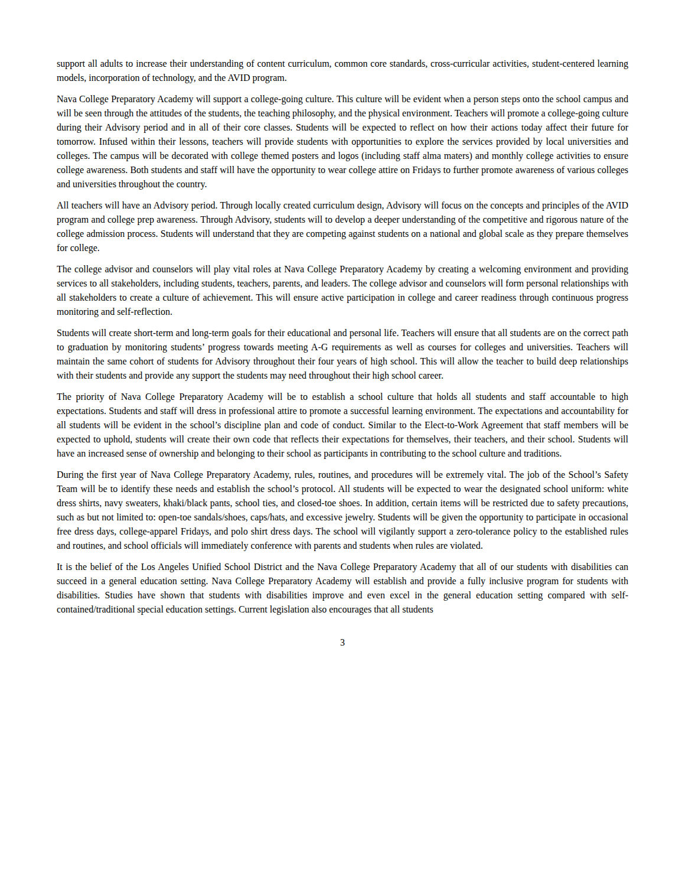support all adults to increase their understanding of content curriculum, common core standards, cross-curricular activities, student-centered learning models, incorporation of technology, and the AVID program.
Nava College Preparatory Academy will support a college-going culture. This culture will be evident when a person steps onto the school campus and will be seen through the attitudes of the students, the teaching philosophy, and the physical environment. Teachers will promote a college-going culture during their Advisory period and in all of their core classes. Students will be expected to reflect on how their actions today affect their future for tomorrow. Infused within their lessons, teachers will provide students with opportunities to explore the services provided by local universities and colleges. The campus will be decorated with college themed posters and logos (including staff alma maters) and monthly college activities to ensure college awareness. Both students and staff will have the opportunity to wear college attire on Fridays to further promote awareness of various colleges and universities throughout the country.
All teachers will have an Advisory period. Through locally created curriculum design, Advisory will focus on the concepts and principles of the AVID program and college prep awareness. Through Advisory, students will to develop a deeper understanding of the competitive and rigorous nature of the college admission process. Students will understand that they are competing against students on a national and global scale as they prepare themselves for college.
The college advisor and counselors will play vital roles at Nava College Preparatory Academy by creating a welcoming environment and providing services to all stakeholders, including students, teachers, parents, and leaders. The college advisor and counselors will form personal relationships with all stakeholders to create a culture of achievement. This will ensure active participation in college and career readiness through continuous progress monitoring and self-reflection.
Students will create short-term and long-term goals for their educational and personal life. Teachers will ensure that all students are on the correct path to graduation by monitoring students’ progress towards meeting A-G requirements as well as courses for colleges and universities. Teachers will maintain the same cohort of students for Advisory throughout their four years of high school. This will allow the teacher to build deep relationships with their students and provide any support the students may need throughout their high school career.
The priority of Nava College Preparatory Academy will be to establish a school culture that holds all students and staff accountable to high expectations. Students and staff will dress in professional attire to promote a successful learning environment. The expectations and accountability for all students will be evident in the school’s discipline plan and code of conduct. Similar to the Elect-to-Work Agreement that staff members will be expected to uphold, students will create their own code that reflects their expectations for themselves, their teachers, and their school. Students will have an increased sense of ownership and belonging to their school as participants in contributing to the school culture and traditions.
During the first year of Nava College Preparatory Academy, rules, routines, and procedures will be extremely vital. The job of the School’s Safety Team will be to identify these needs and establish the school’s protocol. All students will be expected to wear the designated school uniform: white dress shirts, navy sweaters, khaki/black pants, school ties, and closed-toe shoes. In addition, certain items will be restricted due to safety precautions, such as but not limited to: open-toe sandals/shoes, caps/hats, and excessive jewelry. Students will be given the opportunity to participate in occasional free dress days, college-apparel Fridays, and polo shirt dress days. The school will vigilantly support a zero-tolerance policy to the established rules and routines, and school officials will immediately conference with parents and students when rules are violated.
It is the belief of the Los Angeles Unified School District and the Nava College Preparatory Academy that all of our students with disabilities can succeed in a general education setting. Nava College Preparatory Academy will establish and provide a fully inclusive program for students with disabilities. Studies have shown that students with disabilities improve and even excel in the general education setting compared with self-contained/traditional special education settings. Current legislation also encourages that all students
3